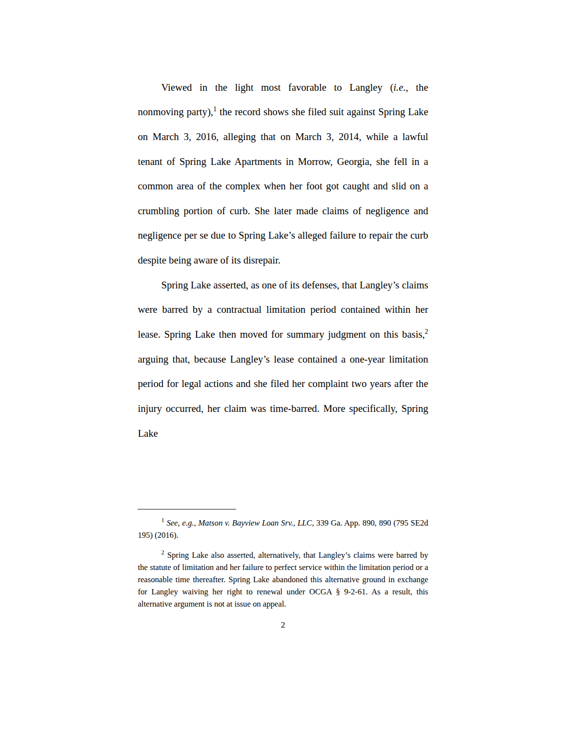Viewed in the light most favorable to Langley (i.e., the nonmoving party),1 the record shows she filed suit against Spring Lake on March 3, 2016, alleging that on March 3, 2014, while a lawful tenant of Spring Lake Apartments in Morrow, Georgia, she fell in a common area of the complex when her foot got caught and slid on a crumbling portion of curb. She later made claims of negligence and negligence per se due to Spring Lake’s alleged failure to repair the curb despite being aware of its disrepair.
Spring Lake asserted, as one of its defenses, that Langley’s claims were barred by a contractual limitation period contained within her lease. Spring Lake then moved for summary judgment on this basis,2 arguing that, because Langley’s lease contained a one-year limitation period for legal actions and she filed her complaint two years after the injury occurred, her claim was time-barred. More specifically, Spring Lake
1 See, e.g., Matson v. Bayview Loan Srv., LLC, 339 Ga. App. 890, 890 (795 SE2d 195) (2016).
2 Spring Lake also asserted, alternatively, that Langley’s claims were barred by the statute of limitation and her failure to perfect service within the limitation period or a reasonable time thereafter. Spring Lake abandoned this alternative ground in exchange for Langley waiving her right to renewal under OCGA § 9-2-61. As a result, this alternative argument is not at issue on appeal.
2